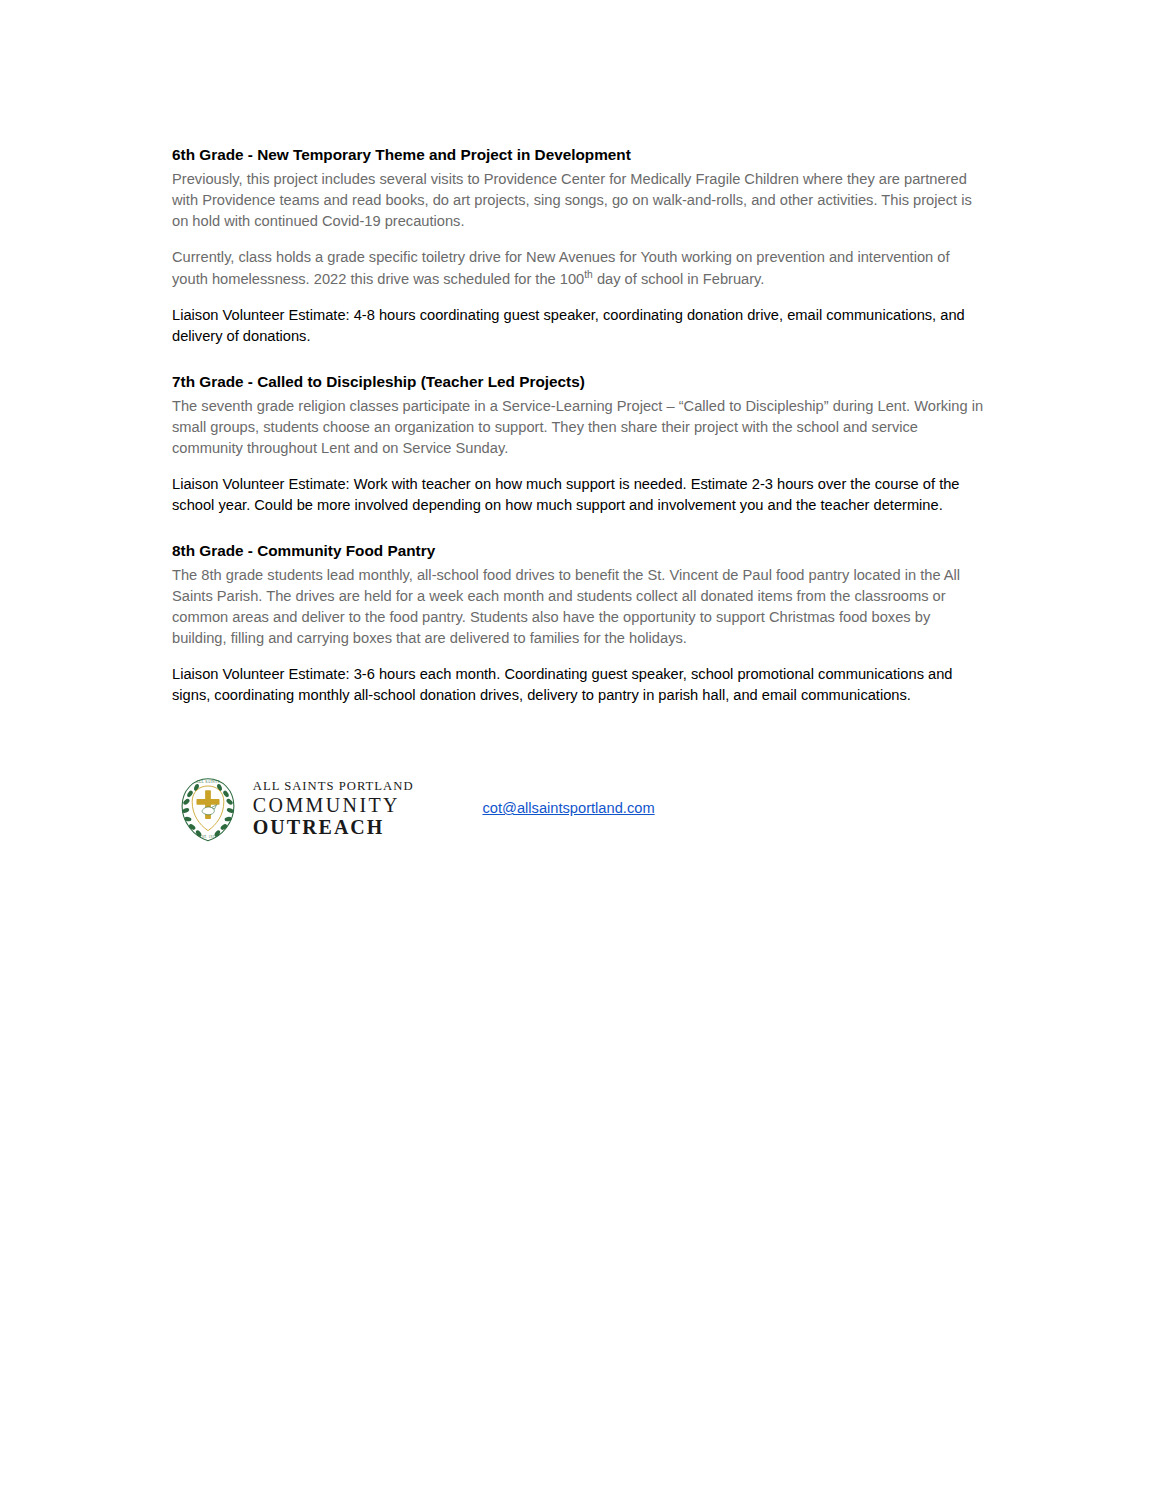6th Grade - New Temporary Theme and Project in Development
Previously, this project includes several visits to Providence Center for Medically Fragile Children where they are partnered with Providence teams and read books, do art projects, sing songs, go on walk-and-rolls, and other activities. This project is on hold with continued Covid-19 precautions.
Currently, class holds a grade specific toiletry drive for New Avenues for Youth working on prevention and intervention of youth homelessness. 2022 this drive was scheduled for the 100th day of school in February.
Liaison Volunteer Estimate: 4-8 hours coordinating guest speaker, coordinating donation drive, email communications, and delivery of donations.
7th Grade - Called to Discipleship (Teacher Led Projects)
The seventh grade religion classes participate in a Service-Learning Project – “Called to Discipleship” during Lent. Working in small groups, students choose an organization to support. They then share their project with the school and service community throughout Lent and on Service Sunday.
Liaison Volunteer Estimate: Work with teacher on how much support is needed. Estimate 2-3 hours over the course of the school year. Could be more involved depending on how much support and involvement you and the teacher determine.
8th Grade - Community Food Pantry
The 8th grade students lead monthly, all-school food drives to benefit the St. Vincent de Paul food pantry located in the All Saints Parish. The drives are held for a week each month and students collect all donated items from the classrooms or common areas and deliver to the food pantry. Students also have the opportunity to support Christmas food boxes by building, filling and carrying boxes that are delivered to families for the holidays.
Liaison Volunteer Estimate: 3-6 hours each month. Coordinating guest speaker, school promotional communications and signs, coordinating monthly all-school donation drives, delivery to pantry in parish hall, and email communications.
ALL SAINTS EST. 1924
ALL SAINTS PORTLAND
COMMUNITY
OUTREACH
cot@allsaintsportland.com